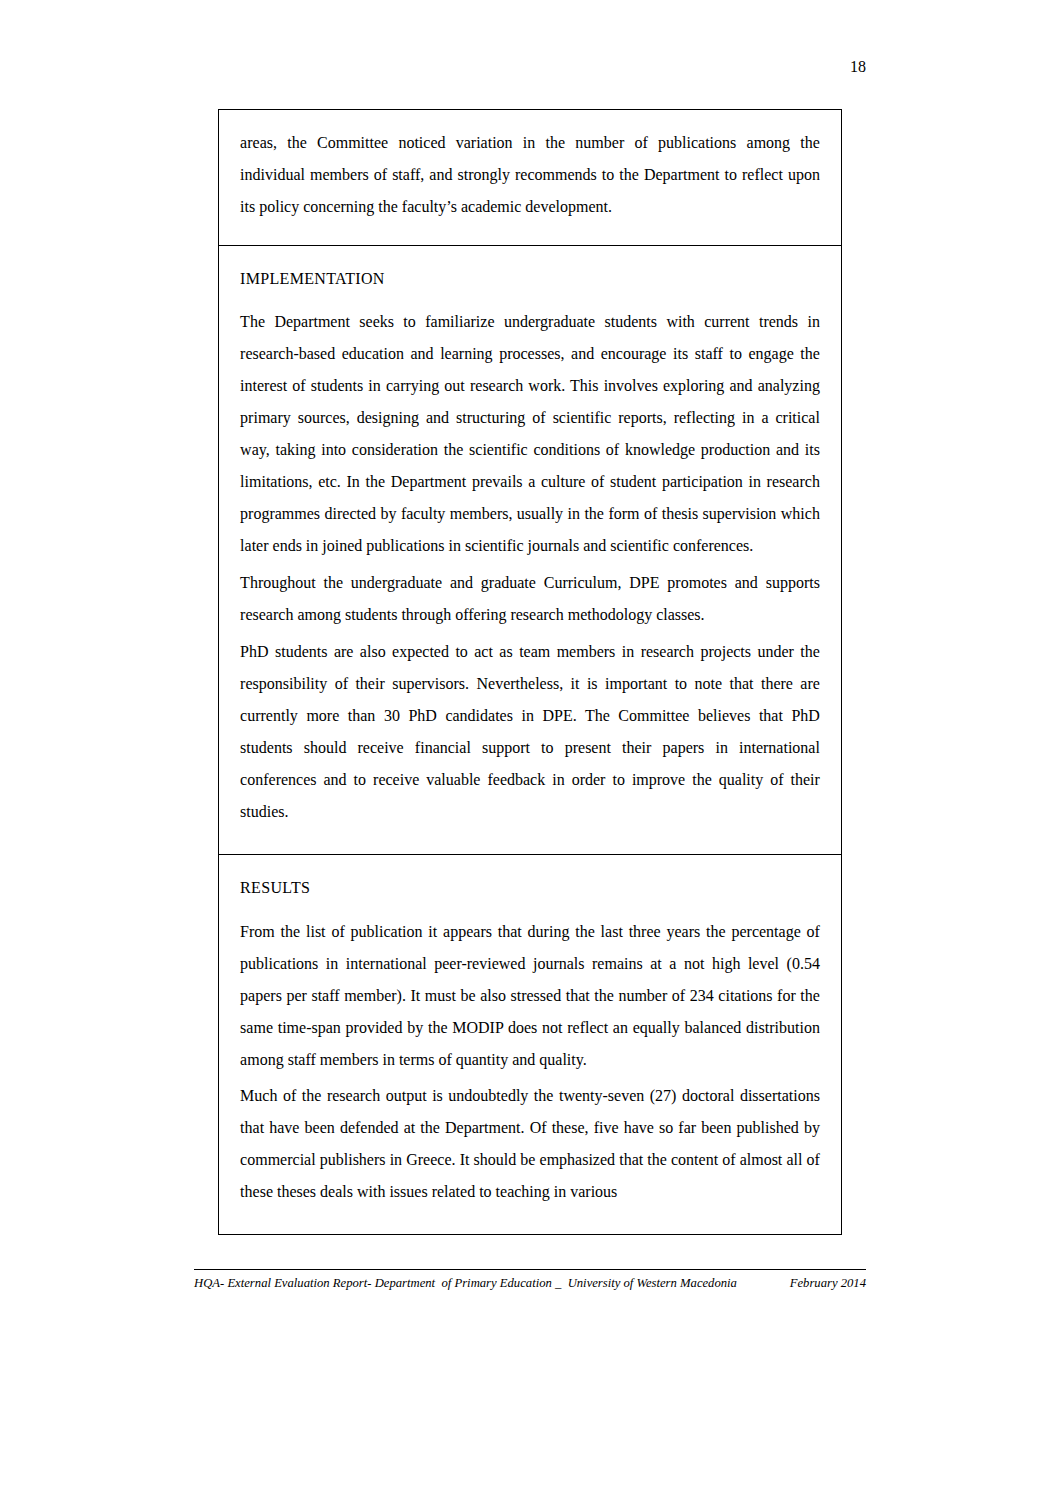18
areas, the Committee noticed variation in the number of publications among the individual members of staff, and strongly recommends to the Department to reflect upon its policy concerning the faculty’s academic development.
IMPLEMENTATION
The Department seeks to familiarize undergraduate students with current trends in research-based education and learning processes, and encourage its staff to engage the interest of students in carrying out research work. This involves exploring and analyzing primary sources, designing and structuring of scientific reports, reflecting in a critical way, taking into consideration the scientific conditions of knowledge production and its limitations, etc. In the Department prevails a culture of student participation in research programmes directed by faculty members, usually in the form of thesis supervision which later ends in joined publications in scientific journals and scientific conferences.
Throughout the undergraduate and graduate Curriculum, DPE promotes and supports research among students through offering research methodology classes.
PhD students are also expected to act as team members in research projects under the responsibility of their supervisors. Nevertheless, it is important to note that there are currently more than 30 PhD candidates in DPE. The Committee believes that PhD students should receive financial support to present their papers in international conferences and to receive valuable feedback in order to improve the quality of their studies.
RESULTS
From the list of publication it appears that during the last three years the percentage of publications in international peer-reviewed journals remains at a not high level (0.54 papers per staff member). It must be also stressed that the number of 234 citations for the same time-span provided by the MODIP does not reflect an equally balanced distribution among staff members in terms of quantity and quality.
Much of the research output is undoubtedly the twenty-seven (27) doctoral dissertations that have been defended at the Department. Of these, five have so far been published by commercial publishers in Greece. It should be emphasized that the content of almost all of these theses deals with issues related to teaching in various
HQA- External Evaluation Report- Department of Primary Education _ University of Western Macedonia
February 2014